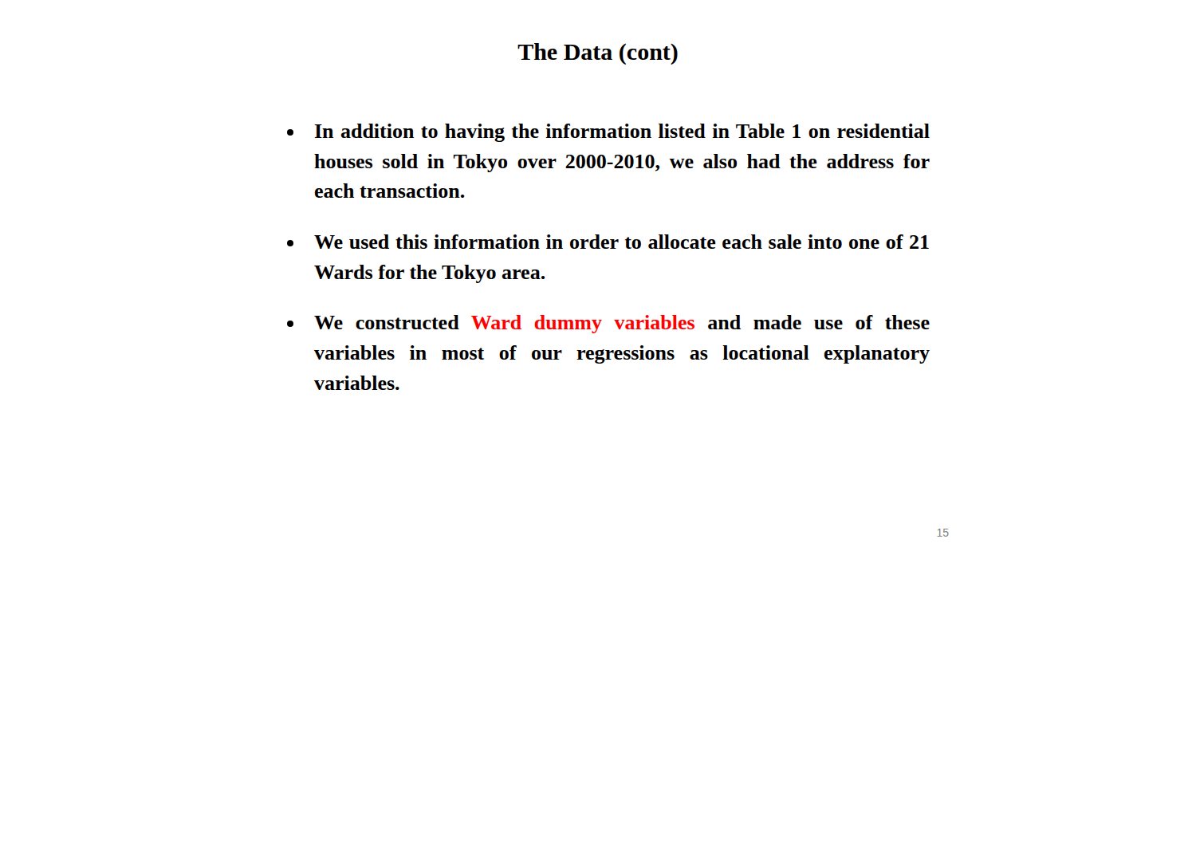The Data (cont)
In addition to having the information listed in Table 1 on residential houses sold in Tokyo over 2000-2010, we also had the address for each transaction.
We used this information in order to allocate each sale into one of 21 Wards for the Tokyo area.
We constructed Ward dummy variables and made use of these variables in most of our regressions as locational explanatory variables.
15